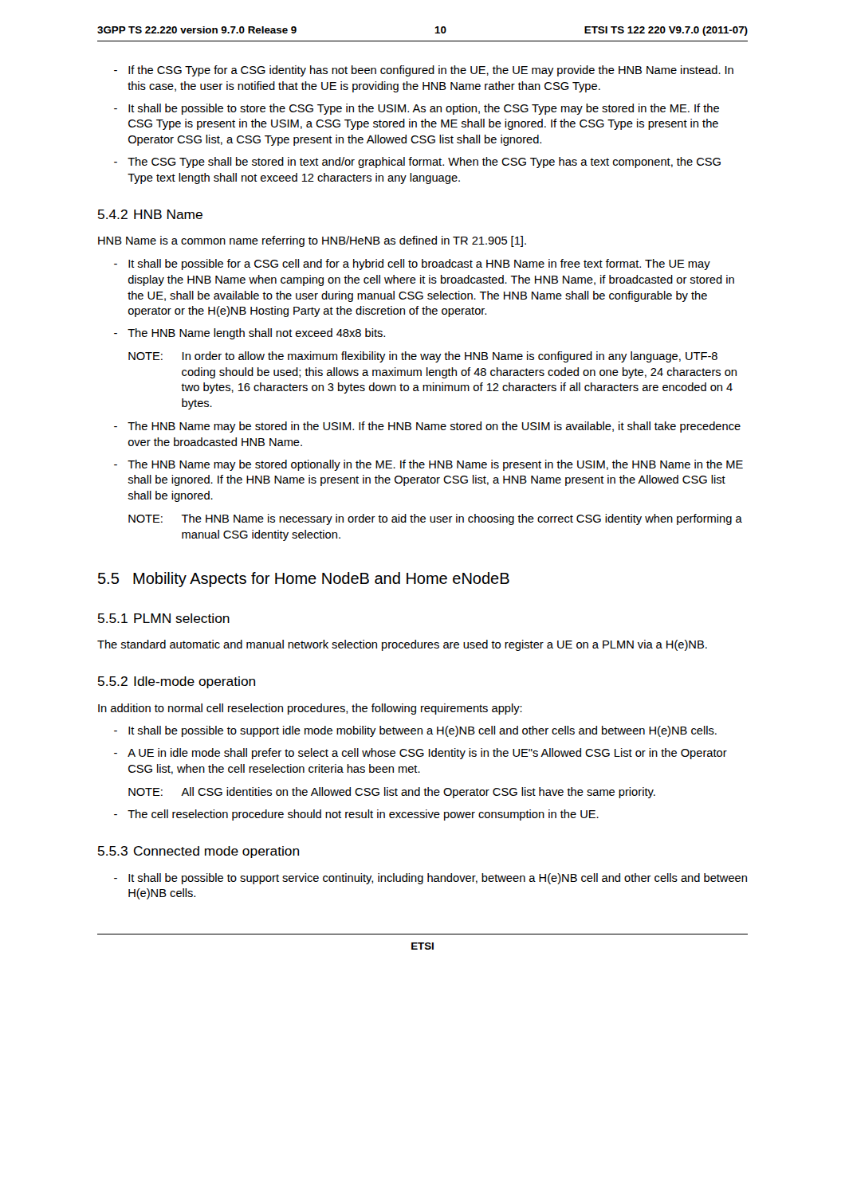3GPP TS 22.220 version 9.7.0 Release 9 10 ETSI TS 122 220 V9.7.0 (2011-07)
If the CSG Type for a CSG identity has not been configured in the UE, the UE may provide the HNB Name instead. In this case, the user is notified that the UE is providing the HNB Name rather than CSG Type.
It shall be possible to store the CSG Type in the USIM. As an option, the CSG Type may be stored in the ME. If the CSG Type is present in the USIM, a CSG Type stored in the ME shall be ignored. If the CSG Type is present in the Operator CSG list, a CSG Type present in the Allowed CSG list shall be ignored.
The CSG Type shall be stored in text and/or graphical format. When the CSG Type has a text component, the CSG Type text length shall not exceed 12 characters in any language.
5.4.2 HNB Name
HNB Name is a common name referring to HNB/HeNB as defined in TR 21.905 [1].
It shall be possible for a CSG cell and for a hybrid cell to broadcast a HNB Name in free text format. The UE may display the HNB Name when camping on the cell where it is broadcasted. The HNB Name, if broadcasted or stored in the UE, shall be available to the user during manual CSG selection. The HNB Name shall be configurable by the operator or the H(e)NB Hosting Party at the discretion of the operator.
The HNB Name length shall not exceed 48x8 bits.
NOTE: In order to allow the maximum flexibility in the way the HNB Name is configured in any language, UTF-8 coding should be used; this allows a maximum length of 48 characters coded on one byte, 24 characters on two bytes, 16 characters on 3 bytes down to a minimum of 12 characters if all characters are encoded on 4 bytes.
The HNB Name may be stored in the USIM. If the HNB Name stored on the USIM is available, it shall take precedence over the broadcasted HNB Name.
The HNB Name may be stored optionally in the ME. If the HNB Name is present in the USIM, the HNB Name in the ME shall be ignored. If the HNB Name is present in the Operator CSG list, a HNB Name present in the Allowed CSG list shall be ignored.
NOTE: The HNB Name is necessary in order to aid the user in choosing the correct CSG identity when performing a manual CSG identity selection.
5.5 Mobility Aspects for Home NodeB and Home eNodeB
5.5.1 PLMN selection
The standard automatic and manual network selection procedures are used to register a UE on a PLMN via a H(e)NB.
5.5.2 Idle-mode operation
In addition to normal cell reselection procedures, the following requirements apply:
It shall be possible to support idle mode mobility between a H(e)NB cell and other cells and between H(e)NB cells.
A UE in idle mode shall prefer to select a cell whose CSG Identity is in the UE"s Allowed CSG List or in the Operator CSG list, when the cell reselection criteria has been met.
NOTE: All CSG identities on the Allowed CSG list and the Operator CSG list have the same priority.
The cell reselection procedure should not result in excessive power consumption in the UE.
5.5.3 Connected mode operation
It shall be possible to support service continuity, including handover, between a H(e)NB cell and other cells and between H(e)NB cells.
ETSI